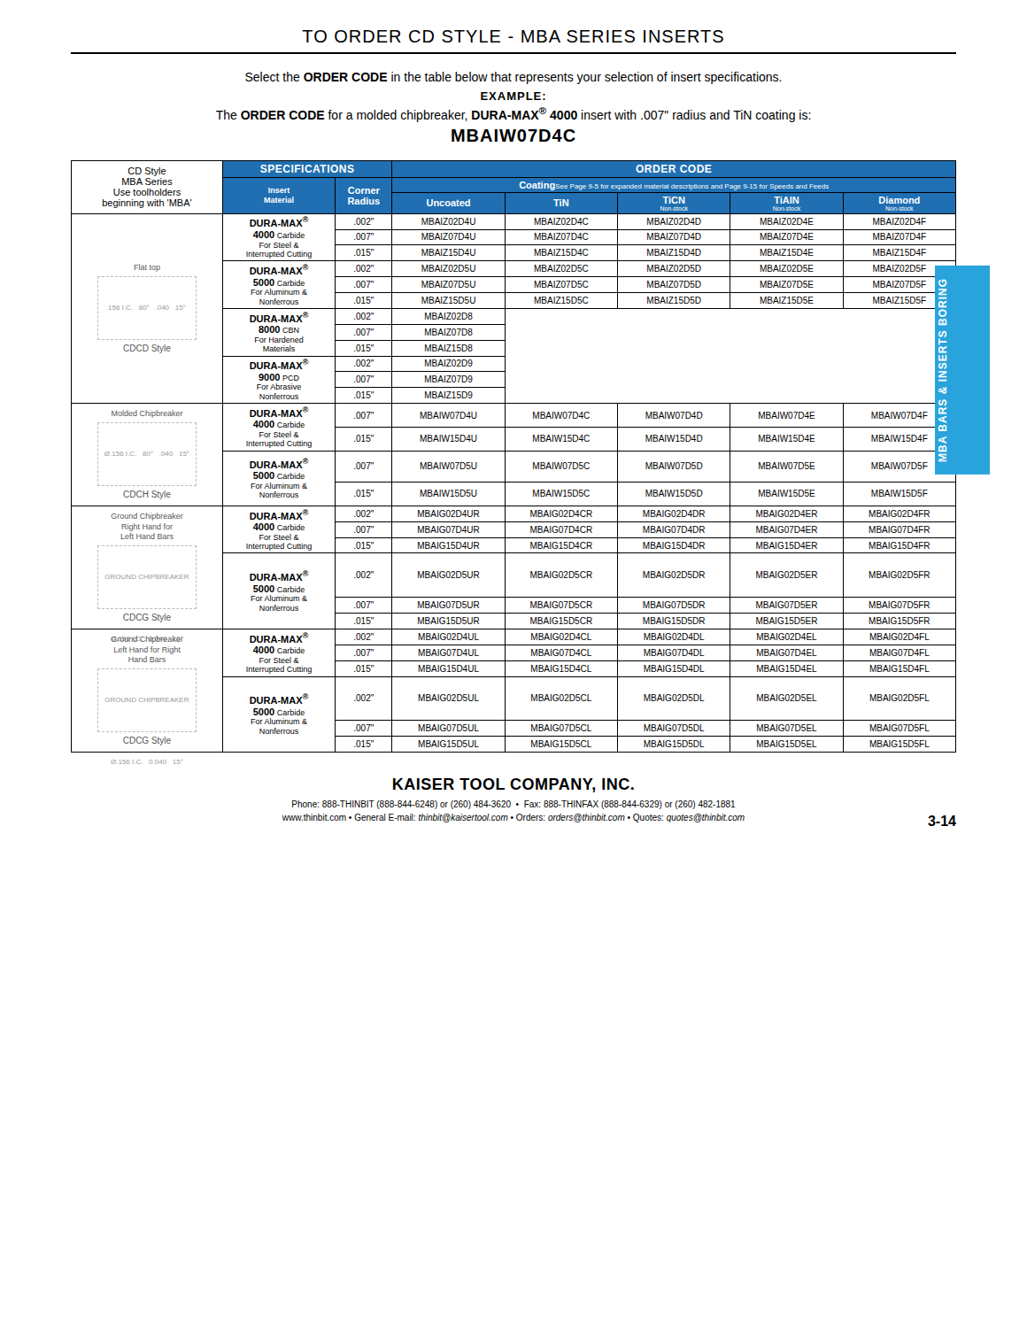TO ORDER CD STYLE - MBA SERIES INSERTS
Select the ORDER CODE in the table below that represents your selection of insert specifications.
EXAMPLE:
The ORDER CODE for a molded chipbreaker, DURA-MAX® 4000 insert with .007" radius and TiN coating is:
MBAIW07D4C
| CD Style MBA Series Use toolholders beginning with 'MBA' | SPECIFICATIONS | ORDER CODE |
| --- | --- | --- |
| Insert Material | Corner Radius | Coating See Page 9-5 for expanded material descriptions and Page 9-15 for Speeds and Feeds |
| Uncoated | TiN | TiCN Non-stock | TiAlN Non-stock | Diamond Non-stock |
| Flat top 156 I.C. 80° .040 15° CDCD Style | DURA-MAX ® 4000 Carbide For Steel & Interrupted Cutting | .002" | MBAIZ02D4U | MBAIZ02D4C | MBAIZ02D4D | MBAIZ02D4E | MBAIZ02D4F |
| .007" | MBAIZ07D4U | MBAIZ07D4C | MBAIZ07D4D | MBAIZ07D4E | MBAIZ07D4F |
| .015" | MBAIZ15D4U | MBAIZ15D4C | MBAIZ15D4D | MBAIZ15D4E | MBAIZ15D4F |
| DURA-MAX ® 5000 Carbide For Aluminum & Nonferrous | .002" | MBAIZ02D5U | MBAIZ02D5C | MBAIZ02D5D | MBAIZ02D5E | MBAIZ02D5F |
| .007" | MBAIZ07D5U | MBAIZ07D5C | MBAIZ07D5D | MBAIZ07D5E | MBAIZ07D5F |
| .015" | MBAIZ15D5U | MBAIZ15D5C | MBAIZ15D5D | MBAIZ15D5E | MBAIZ15D5F |
| DURA-MAX ® 8000 CBN For Hardened Materials | .002" | MBAIZ02D8 | |
| .007" | MBAIZ07D8 |
| .015" | MBAIZ15D8 |
| DURA-MAX ® 9000 PCD For Abrasive Nonferrous | .002" | MBAIZ02D9 |
| .007" | MBAIZ07D9 |
| .015" | MBAIZ15D9 |
| Molded Chipbreaker Ø.156 I.C. 80° .040 15° CDCH Style | DURA-MAX ® 4000 Carbide For Steel & Interrupted Cutting | .007" | MBAIW07D4U | MBAIW07D4C | MBAIW07D4D | MBAIW07D4E | MBAIW07D4F |
| .015" | MBAIW15D4U | MBAIW15D4C | MBAIW15D4D | MBAIW15D4E | MBAIW15D4F |
| DURA-MAX ® 5000 Carbide For Aluminum & Nonferrous | .007" | MBAIW07D5U | MBAIW07D5C | MBAIW07D5D | MBAIW07D5E | MBAIW07D5F |
| .015" | MBAIW15D5U | MBAIW15D5C | MBAIW15D5D | MBAIW15D5E | MBAIW15D5F |
| Ground Chipbreaker Right Hand for Left Hand Bars GROUND CHIPBREAKER Ø.156 I.C. 0.040 15° CDCG Style | DURA-MAX ® 4000 Carbide For Steel & Interrupted Cutting | .002" | MBAIG02D4UR | MBAIG02D4CR | MBAIG02D4DR | MBAIG02D4ER | MBAIG02D4FR |
| .007" | MBAIG07D4UR | MBAIG07D4CR | MBAIG07D4DR | MBAIG07D4ER | MBAIG07D4FR |
| .015" | MBAIG15D4UR | MBAIG15D4CR | MBAIG15D4DR | MBAIG15D4ER | MBAIG15D4FR |
| DURA-MAX ® 5000 Carbide For Aluminum & Nonferrous | .002" | MBAIG02D5UR | MBAIG02D5CR | MBAIG02D5DR | MBAIG02D5ER | MBAIG02D5FR |
| .007" | MBAIG07D5UR | MBAIG07D5CR | MBAIG07D5DR | MBAIG07D5ER | MBAIG07D5FR |
| .015" | MBAIG15D5UR | MBAIG15D5CR | MBAIG15D5DR | MBAIG15D5ER | MBAIG15D5FR |
| Ground Chipbreaker Left Hand for Right Hand Bars GROUND CHIPBREAKER Ø.156 I.C. 0.040 15° CDCG Style | DURA-MAX ® 4000 Carbide For Steel & Interrupted Cutting | .002" | MBAIG02D4UL | MBAIG02D4CL | MBAIG02D4DL | MBAIG02D4EL | MBAIG02D4FL |
| .007" | MBAIG07D4UL | MBAIG07D4CL | MBAIG07D4DL | MBAIG07D4EL | MBAIG07D4FL |
| .015" | MBAIG15D4UL | MBAIG15D4CL | MBAIG15D4DL | MBAIG15D4EL | MBAIG15D4FL |
| DURA-MAX ® 5000 Carbide For Aluminum & Nonferrous | .002" | MBAIG02D5UL | MBAIG02D5CL | MBAIG02D5DL | MBAIG02D5EL | MBAIG02D5FL |
| .007" | MBAIG07D5UL | MBAIG07D5CL | MBAIG07D5DL | MBAIG07D5EL | MBAIG07D5FL |
| .015" | MBAIG15D5UL | MBAIG15D5CL | MBAIG15D5DL | MBAIG15D5EL | MBAIG15D5FL |
MBA BARS & INSERTS BORING
KAISER TOOL COMPANY, INC.
Phone: 888-THINBIT (888-844-6248) or (260) 484-3620 • Fax: 888-THINFAX (888-844-6329) or (260) 482-1881
www.thinbit.com • General E-mail: thinbit@kaisertool.com • Orders: orders@thinbit.com • Quotes: quotes@thinbit.com
3-14